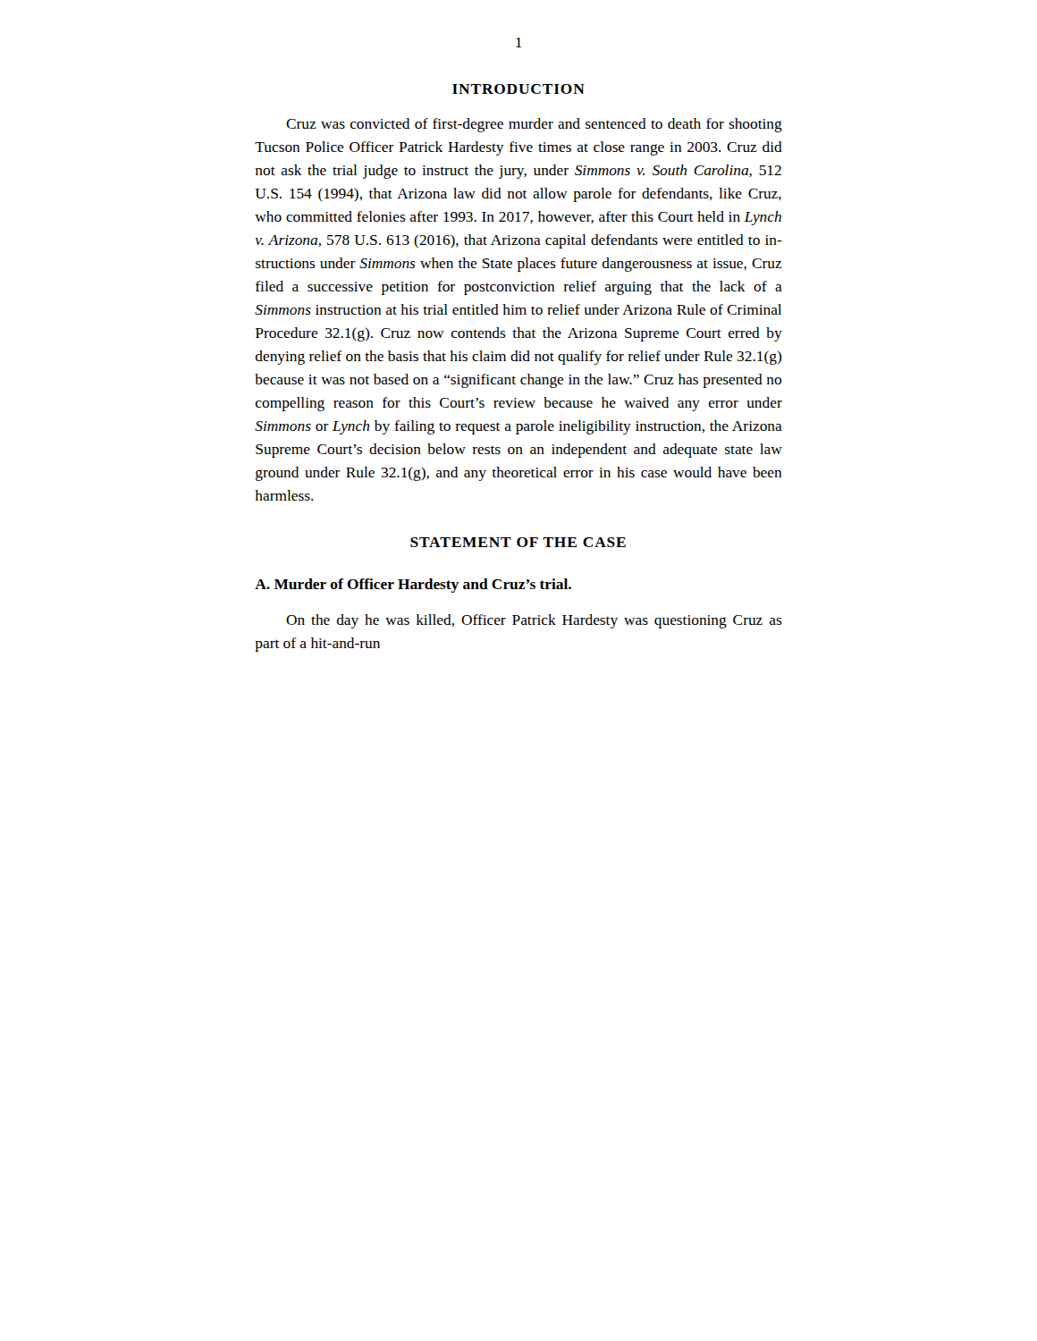1
INTRODUCTION
Cruz was convicted of first-degree murder and sentenced to death for shooting Tucson Police Officer Patrick Hardesty five times at close range in 2003. Cruz did not ask the trial judge to instruct the jury, under Simmons v. South Carolina, 512 U.S. 154 (1994), that Arizona law did not allow parole for defendants, like Cruz, who committed felonies after 1993. In 2017, however, after this Court held in Lynch v. Arizona, 578 U.S. 613 (2016), that Arizona capital defendants were entitled to instructions under Simmons when the State places future dangerousness at issue, Cruz filed a successive petition for postconviction relief arguing that the lack of a Simmons instruction at his trial entitled him to relief under Arizona Rule of Criminal Procedure 32.1(g). Cruz now contends that the Arizona Supreme Court erred by denying relief on the basis that his claim did not qualify for relief under Rule 32.1(g) because it was not based on a “significant change in the law.” Cruz has presented no compelling reason for this Court’s review because he waived any error under Simmons or Lynch by failing to request a parole ineligibility instruction, the Arizona Supreme Court’s decision below rests on an independent and adequate state law ground under Rule 32.1(g), and any theoretical error in his case would have been harmless.
STATEMENT OF THE CASE
A. Murder of Officer Hardesty and Cruz’s trial.
On the day he was killed, Officer Patrick Hardesty was questioning Cruz as part of a hit-and-run